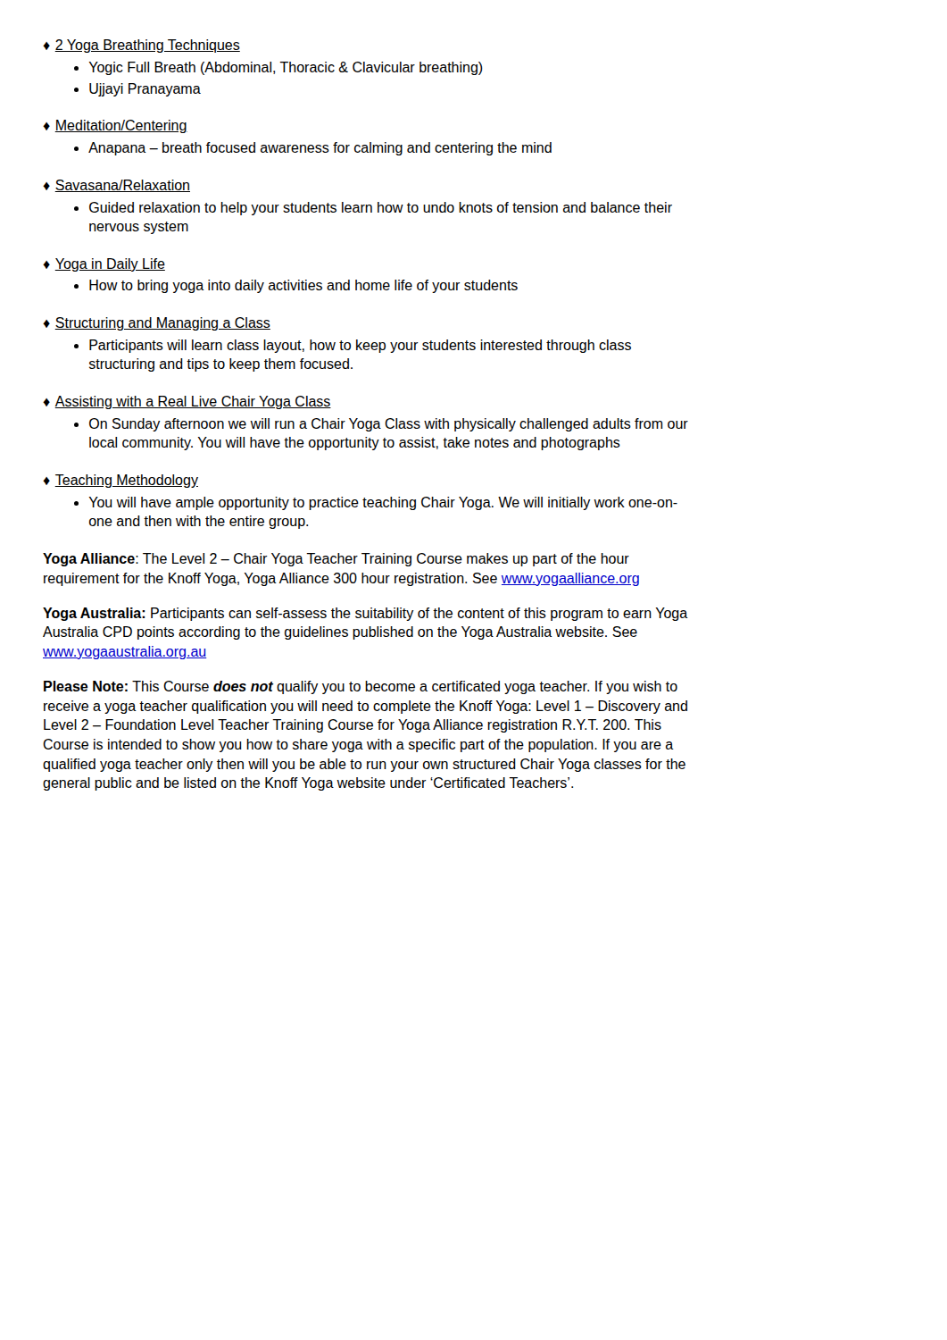♦2 Yoga Breathing Techniques
Yogic Full Breath (Abdominal, Thoracic & Clavicular breathing)
Ujjayi Pranayama
♦Meditation/Centering
Anapana – breath focused awareness for calming and centering the mind
♦Savasana/Relaxation
Guided relaxation to help your students learn how to undo knots of tension and balance their nervous system
♦Yoga in Daily Life
How to bring yoga into daily activities and home life of your students
♦Structuring and Managing a Class
Participants will learn class layout, how to keep your students interested through class structuring and tips to keep them focused.
♦Assisting with a Real Live Chair Yoga Class
On Sunday afternoon we will run a Chair Yoga Class with physically challenged adults from our local community. You will have the opportunity to assist, take notes and photographs
♦Teaching Methodology
You will have ample opportunity to practice teaching Chair Yoga. We will initially work one-on-one and then with the entire group.
Yoga Alliance: The Level 2 – Chair Yoga Teacher Training Course makes up part of the hour requirement for the Knoff Yoga, Yoga Alliance 300 hour registration. See www.yogaalliance.org
Yoga Australia: Participants can self-assess the suitability of the content of this program to earn Yoga Australia CPD points according to the guidelines published on the Yoga Australia website. See www.yogaaustralia.org.au
Please Note: This Course does not qualify you to become a certificated yoga teacher. If you wish to receive a yoga teacher qualification you will need to complete the Knoff Yoga: Level 1 – Discovery and Level 2 – Foundation Level Teacher Training Course for Yoga Alliance registration R.Y.T. 200. This Course is intended to show you how to share yoga with a specific part of the population. If you are a qualified yoga teacher only then will you be able to run your own structured Chair Yoga classes for the general public and be listed on the Knoff Yoga website under ‘Certificated Teachers’.